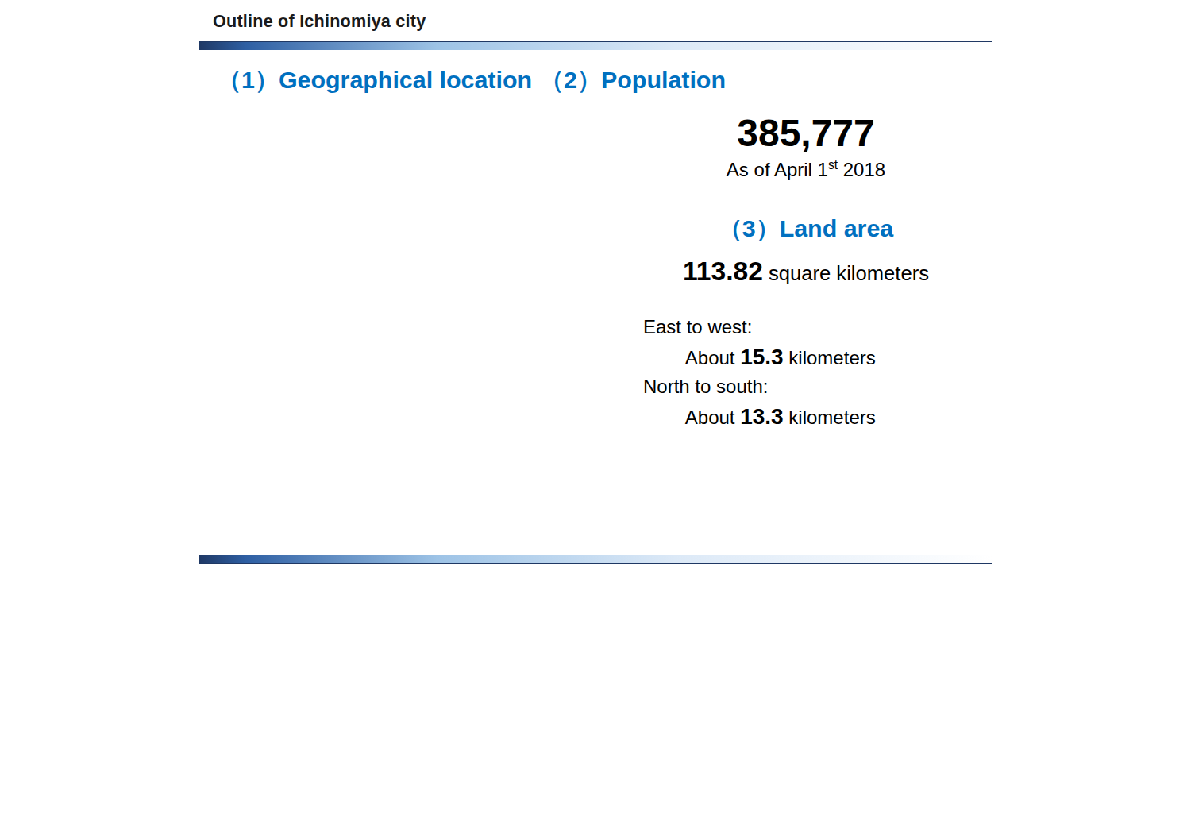Outline of Ichinomiya city
（1）Geographical location
（2）Population
385,777
As of April 1st 2018
（3）Land area
113.82 square kilometers
East to west: About 15.3 kilometers North to south: About 13.3 kilometers